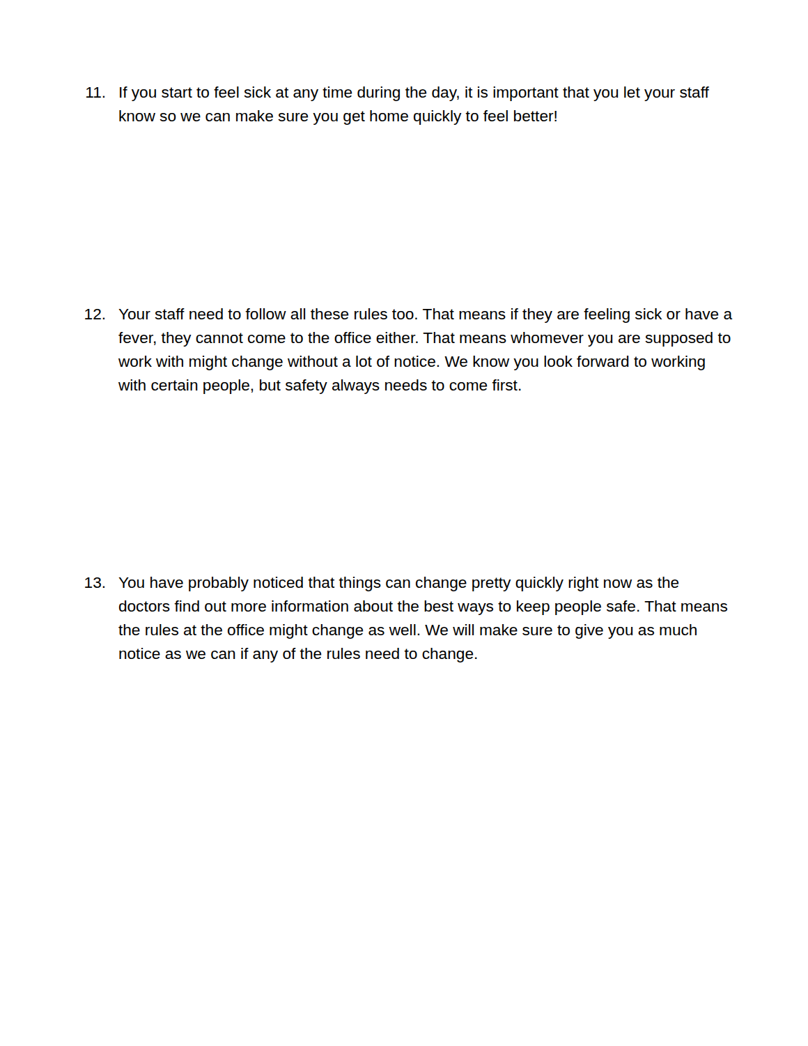If you start to feel sick at any time during the day, it is important that you let your staff know so we can make sure you get home quickly to feel better!
Your staff need to follow all these rules too. That means if they are feeling sick or have a fever, they cannot come to the office either. That means whomever you are supposed to work with might change without a lot of notice. We know you look forward to working with certain people, but safety always needs to come first.
You have probably noticed that things can change pretty quickly right now as the doctors find out more information about the best ways to keep people safe. That means the rules at the office might change as well. We will make sure to give you as much notice as we can if any of the rules need to change.